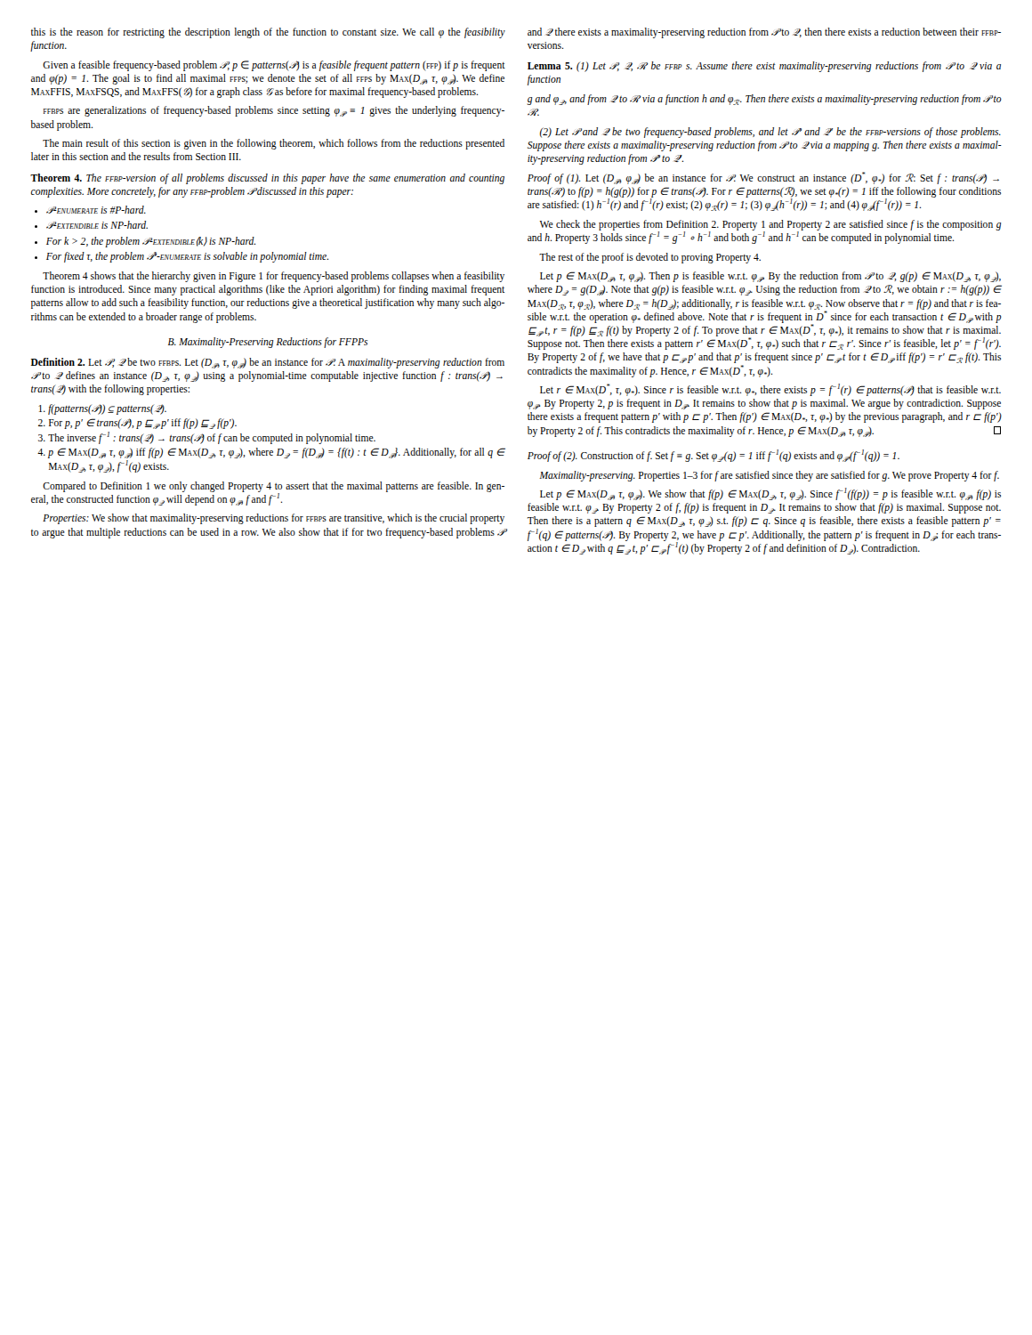this is the reason for restricting the description length of the function to constant size. We call φ the feasibility function.
Given a feasible frequency-based problem 𝒫, p ∈ patterns(𝒫) is a feasible frequent pattern (ffp) if p is frequent and φ(p) = 1. The goal is to find all maximal ffps; we denote the set of all ffps by Max(D𝒫, τ, φ𝒫). We define MaxFFIS, MaxFSQS, and MaxFFS(𝒢) for a graph class 𝒢 as before for maximal frequency-based problems.
ffbps are generalizations of frequency-based problems since setting φ𝒫 ≡ 1 gives the underlying frequency-based problem.
The main result of this section is given in the following theorem, which follows from the reductions presented later in this section and the results from Section III.
Theorem 4. The ffbp-version of all problems discussed in this paper have the same enumeration and counting complexities. More concretely, for any ffbp-problem 𝒫 discussed in this paper:
𝒫-enumerate is #P-hard.
𝒫-extendible is NP-hard.
For k > 2, the problem 𝒫-extendible⟨k⟩ is NP-hard.
For fixed τ, the problem 𝒫τ-enumerate is solvable in polynomial time.
Theorem 4 shows that the hierarchy given in Figure 1 for frequency-based problems collapses when a feasibility function is introduced. Since many practical algorithms (like the Apriori algorithm) for finding maximal frequent patterns allow to add such a feasibility function, our reductions give a theoretical justification why many such algorithms can be extended to a broader range of problems.
B. Maximality-Preserving Reductions for FFPPs
Definition 2. Let 𝒫, 𝒬 be two ffbps. Let (D𝒫, τ, φ𝒫) be an instance for 𝒫. A maximality-preserving reduction from 𝒫 to 𝒬 defines an instance (D𝒬, τ, φ𝒬) using a polynomial-time computable injective function f : trans(𝒫) → trans(𝒬) with the following properties:
f(patterns(𝒫)) ⊆ patterns(𝒬).
For p, p′ ∈ trans(𝒫), p ⊑𝒫 p′ iff f(p) ⊑𝒬 f(p′).
The inverse f−1 : trans(𝒬) → trans(𝒫) of f can be computed in polynomial time.
p ∈ Max(D𝒫, τ, φ𝒫) iff f(p) ∈ Max(D𝒬, τ, φ𝒬), where D𝒬 = f(D𝒫) = {f(t) : t ∈ D𝒫}. Additionally, for all q ∈ Max(D𝒬, τ, φ𝒬), f−1(q) exists.
Compared to Definition 1 we only changed Property 4 to assert that the maximal patterns are feasible. In general, the constructed function φ𝒬 will depend on φ𝒫, f and f−1.
Properties: We show that maximality-preserving reductions for ffbps are transitive, which is the crucial property to argue that multiple reductions can be used in a row. We also show that if for two frequency-based problems 𝒫 and 𝒬 there exists a maximality-preserving reduction from 𝒫 to 𝒬, then there exists a reduction between their ffbp-versions.
Lemma 5. (1) Let 𝒫, 𝒬, ℛ be ffbp s. Assume there exist maximality-preserving reductions from 𝒫 to 𝒬 via a function
g and φ𝒬, and from 𝒬 to ℛ via a function h and φℛ. Then there exists a maximality-preserving reduction from 𝒫 to ℛ.
(2) Let 𝒫 and 𝒬 be two frequency-based problems, and let 𝒫′ and 𝒬′ be the ffbp-versions of those problems. Suppose there exists a maximality-preserving reduction from 𝒫 to 𝒬 via a mapping g. Then there exists a maximality-preserving reduction from 𝒫′ to 𝒬′.
Proof of (1). Let (D𝒫, φ𝒫) be an instance for 𝒫. We construct an instance (D*, φ*) for ℛ: Set f : trans(𝒫) → trans(ℛ) to f(p) = h(g(p)) for p ∈ trans(𝒫). For r ∈ patterns(ℛ), we set φ*(r) = 1 iff the following four conditions are satisfied: (1) h−1(r) and f−1(r) exist; (2) φℛ(r) = 1; (3) φ𝒬(h−1(r)) = 1; and (4) φ𝒫(f−1(r)) = 1.
We check the properties from Definition 2. Property 1 and Property 2 are satisfied since f is the composition g and h. Property 3 holds since f−1 = g−1 ∘ h−1 and both g−1 and h−1 can be computed in polynomial time.
The rest of the proof is devoted to proving Property 4.
Let p ∈ Max(D𝒫, τ, φ𝒫). Then p is feasible w.r.t. φ𝒫. By the reduction from 𝒫 to 𝒬, g(p) ∈ Max(D𝒬, τ, φ𝒬), where D𝒬 = g(D𝒫). Note that g(p) is feasible w.r.t. φ𝒬. Using the reduction from 𝒬 to ℛ, we obtain r := h(g(p)) ∈ Max(Dℛ, τ, φℛ), where Dℛ = h(D𝒬); additionally, r is feasible w.r.t. φℛ. Now observe that r = f(p) and that r is feasible w.r.t. the operation φ* defined above. Note that r is frequent in D* since for each transaction t ∈ D𝒫 with p ⊑𝒫 t, r = f(p) ⊑ℛ f(t) by Property 2 of f. To prove that r ∈ Max(D*, τ, φ*), it remains to show that r is maximal. Suppose not. Then there exists a pattern r′ ∈ Max(D*, τ, φ*) such that r ⊏ℛ r′. Since r′ is feasible, let p′ = f−1(r′). By Property 2 of f, we have that p ⊏𝒫 p′ and that p′ is frequent since p′ ⊏𝒫 t for t ∈ D𝒫 iff f(p′) = r′ ⊏ℛ f(t). This contradicts the maximality of p. Hence, r ∈ Max(D*, τ, φ*).
Let r ∈ Max(D*, τ, φ*). Since r is feasible w.r.t. φ*, there exists p = f−1(r) ∈ patterns(𝒫) that is feasible w.r.t. φ𝒫. By Property 2, p is frequent in D𝒫. It remains to show that p is maximal. We argue by contradiction. Suppose there exists a frequent pattern p′ with p ⊏ p′. Then f(p′) ∈ Max(D*, τ, φ*) by the previous paragraph, and r ⊏ f(p′) by Property 2 of f. This contradicts the maximality of r. Hence, p ∈ Max(D𝒫, τ, φ𝒫).
Proof of (2). Construction of f. Set f ≡ g. Set φ𝒬′(q) = 1 iff f−1(q) exists and φ𝒫′(f−1(q)) = 1.
Maximality-preserving. Properties 1–3 for f are satisfied since they are satisfied for g. We prove Property 4 for f.
Let p ∈ Max(D𝒫, τ, φ𝒫). We show that f(p) ∈ Max(D𝒬, τ, φ𝒬). Since f−1(f(p)) = p is feasible w.r.t. φ𝒫, f(p) is feasible w.r.t. φ𝒬. By Property 2 of f, f(p) is frequent in D𝒬. It remains to show that f(p) is maximal. Suppose not. Then there is a pattern q ∈ Max(D𝒬, τ, φ𝒬) s.t. f(p) ⊏ q. Since q is feasible, there exists a feasible pattern p′ = f−1(q) ∈ patterns(𝒫). By Property 2, we have p ⊏ p′. Additionally, the pattern p′ is frequent in D𝒫: for each transaction t ∈ D𝒬 with q ⊑𝒬 t, p′ ⊏𝒫 f−1(t) (by Property 2 of f and definition of D𝒬). Contradiction.